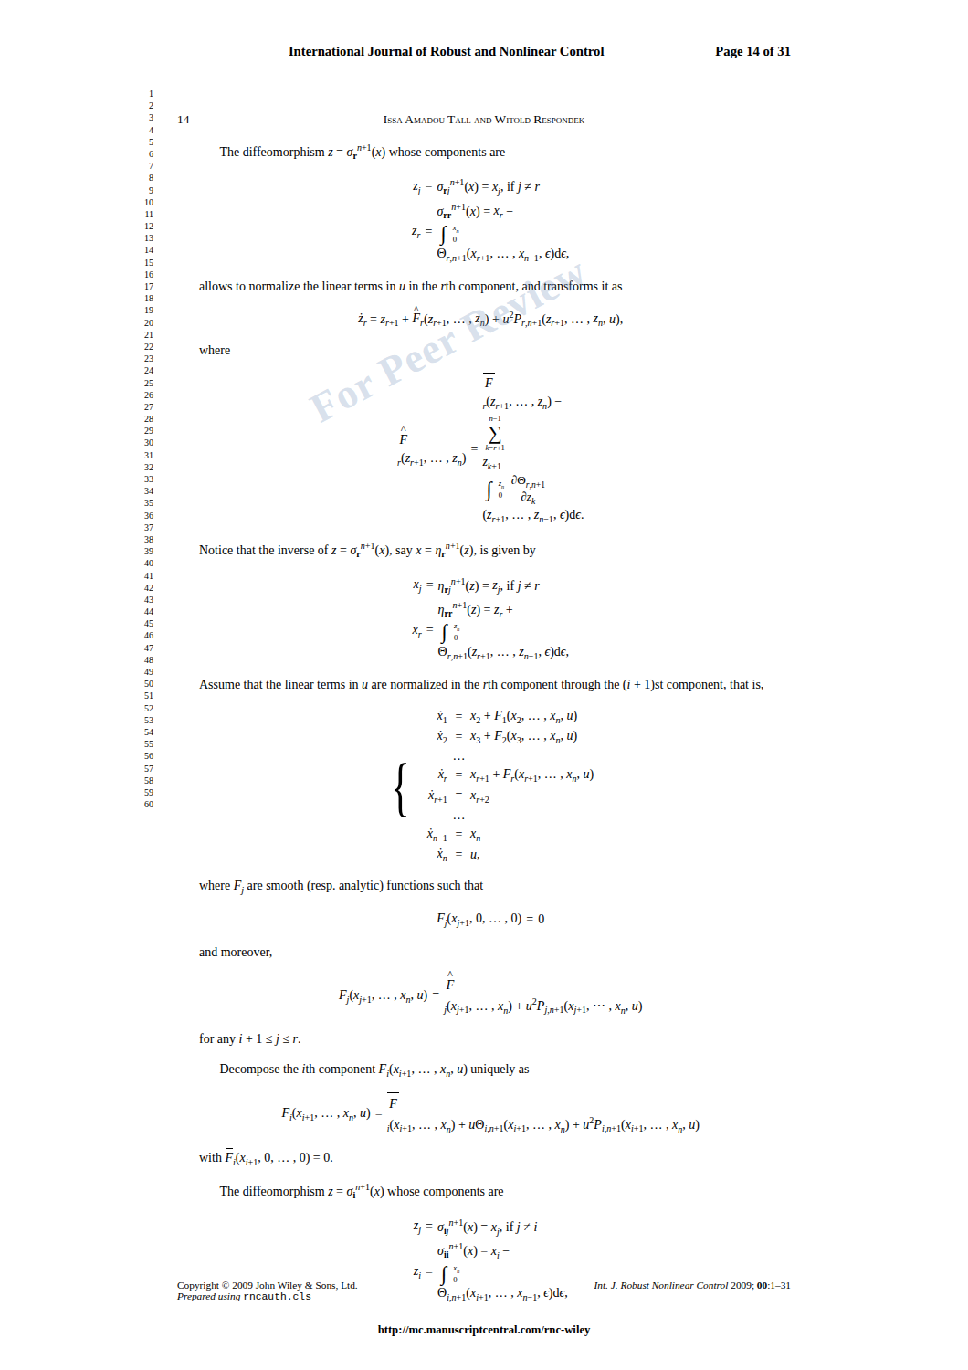International Journal of Robust and Nonlinear Control
Page 14 of 31
1
2
3
4
5
6
7
8
9
10
11
12
13
14
15
16
17
18
19
20
21
22
23
24
25
26
27
28
29
30
31
32
33
34
35
36
37
38
39
40
41
42
43
44
45
46
47
48
49
50
51
52
53
54
55
56
57
58
59
60
For Peer Review
14 Issa Amadou Tall and Witold Respondek
The diffeomorphism z = σrn+1(x) whose components are
zj = σrjn+1(x) = xj, if j ≠ r
zr = σrrn+1(x) = xr − ∫xn 0 Θr,n+1(xr+1, … , xn−1, ϵ)dϵ,
allows to normalize the linear terms in u in the rth component, and transforms it as
żr = zr+1 + Fr(zr+1, … , zn) + u2Pr,n+1(zr+1, … , zn, u),
where
Fr(zr+1, … , zn) = Fr(zr+1, … , zn) − n−1∑k=r+1 zk+1 ∫zn 0 ∂Θr,n+1∂zk(zr+1, … , zn−1, ϵ)dϵ.
Notice that the inverse of z = σrn+1(x), say x = ηrn+1(z), is given by
xj = ηrjn+1(z) = zj, if j ≠ r
xr = ηrrn+1(z) = zr + ∫zn 0 Θr,n+1(zr+1, … , zn−1, ϵ)dϵ,
Assume that the linear terms in u are normalized in the rth component through the (i + 1)st component, that is,
{
ẋ1 = x2 + F1(x2, … , xn, u)
ẋ2 = x3 + F2(x3, … , xn, u)
…
ẋr = xr+1 + Fr(xr+1, … , xn, u)
ẋr+1 = xr+2
…
ẋn−1 = xn
ẋn = u,
where Fj are smooth (resp. analytic) functions such that
Fj(xj+1, 0, … , 0) = 0
and moreover,
Fj(xj+1, … , xn, u) = Fj(xj+1, … , xn) + u2Pj,n+1(xj+1, ⋯ , xn, u)
for any i + 1 ≤ j ≤ r.
Decompose the ith component Fi(xi+1, … , xn, u) uniquely as
Fi(xi+1, … , xn, u) = Fi(xi+1, … , xn) + u Θi,n+1(xi+1, … , xn) + u2Pi,n+1(xi+1, … , xn, u)
with Fi(xi+1, 0, … , 0) = 0.
The diffeomorphism z = σin+1(x) whose components are
zj = σijn+1(x) = xj, if j ≠ i
zi = σiin+1(x) = xi − ∫xn 0 Θi,n+1(xi+1, … , xn−1, ϵ)dϵ,
Copyright © 2009 John Wiley & Sons, Ltd.
Prepared using rncauth.cls
Int. J. Robust Nonlinear Control 2009; 00:1–31
http://mc.manuscriptcentral.com/rnc-wiley